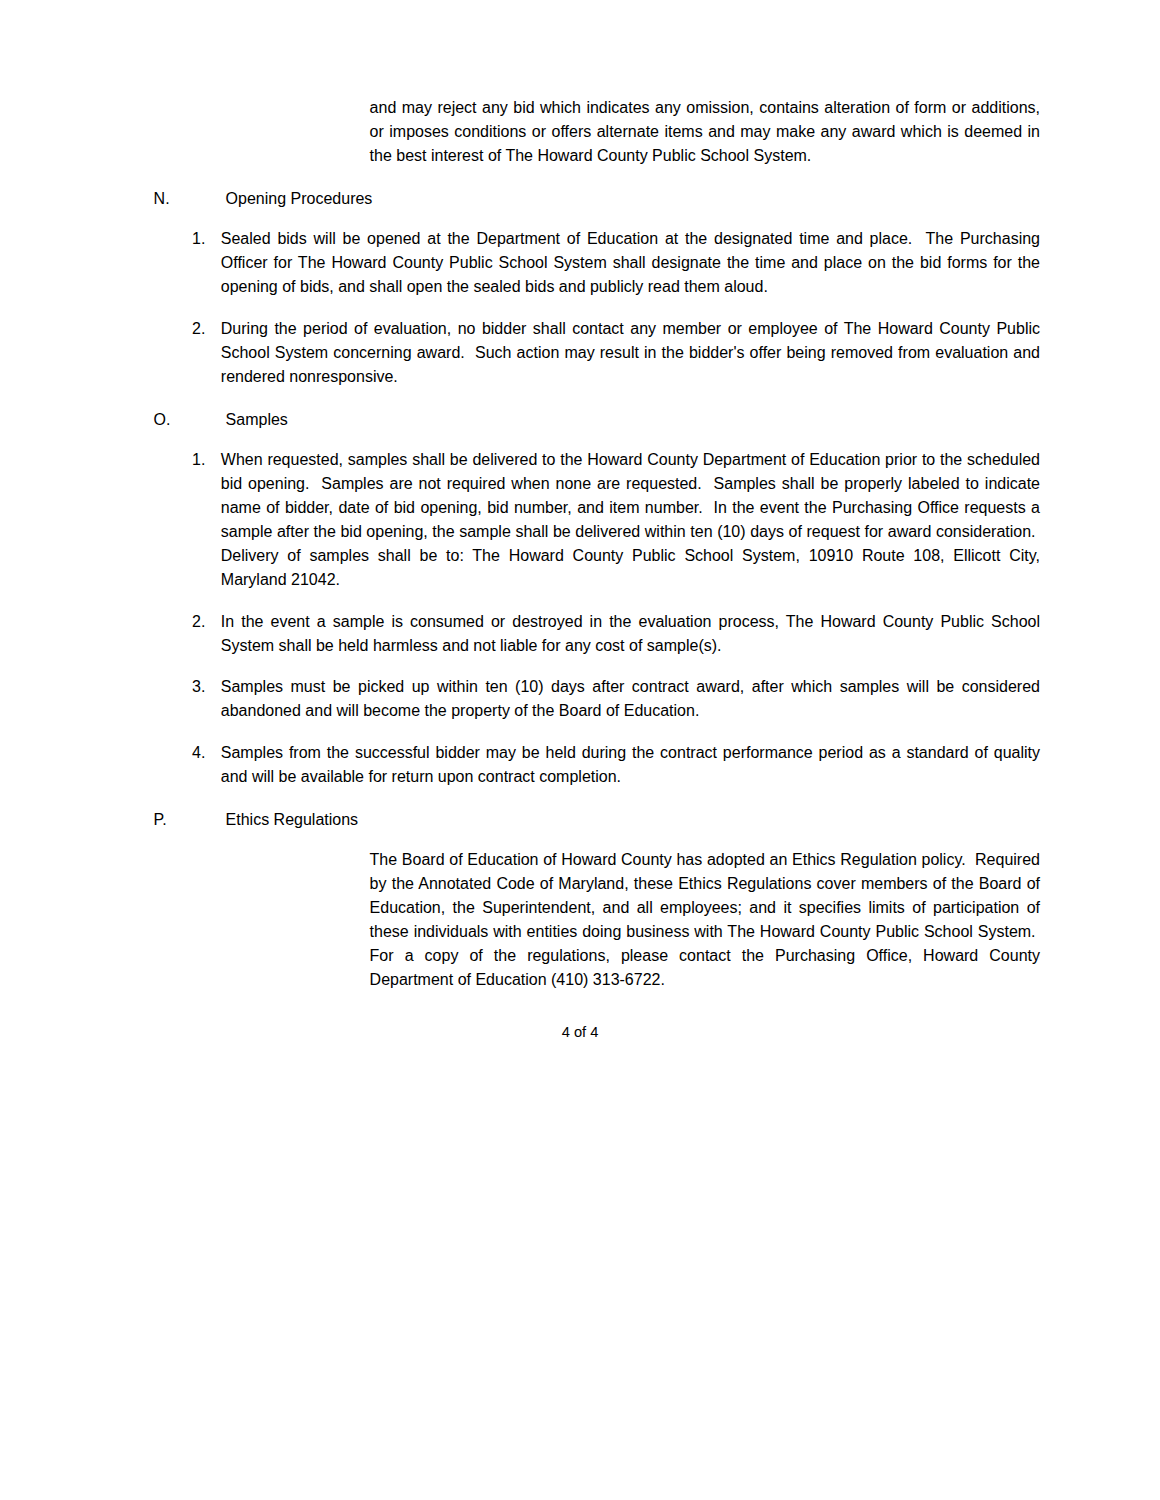and may reject any bid which indicates any omission, contains alteration of form or additions, or imposes conditions or offers alternate items and may make any award which is deemed in the best interest of The Howard County Public School System.
N.
Opening Procedures
1.
Sealed bids will be opened at the Department of Education at the designated time and place. The Purchasing Officer for The Howard County Public School System shall designate the time and place on the bid forms for the opening of bids, and shall open the sealed bids and publicly read them aloud.
2.
During the period of evaluation, no bidder shall contact any member or employee of The Howard County Public School System concerning award. Such action may result in the bidder's offer being removed from evaluation and rendered nonresponsive.
O.
Samples
1.
When requested, samples shall be delivered to the Howard County Department of Education prior to the scheduled bid opening. Samples are not required when none are requested. Samples shall be properly labeled to indicate name of bidder, date of bid opening, bid number, and item number. In the event the Purchasing Office requests a sample after the bid opening, the sample shall be delivered within ten (10) days of request for award consideration. Delivery of samples shall be to: The Howard County Public School System, 10910 Route 108, Ellicott City, Maryland 21042.
2.
In the event a sample is consumed or destroyed in the evaluation process, The Howard County Public School System shall be held harmless and not liable for any cost of sample(s).
3.
Samples must be picked up within ten (10) days after contract award, after which samples will be considered abandoned and will become the property of the Board of Education.
4.
Samples from the successful bidder may be held during the contract performance period as a standard of quality and will be available for return upon contract completion.
P.
Ethics Regulations
The Board of Education of Howard County has adopted an Ethics Regulation policy. Required by the Annotated Code of Maryland, these Ethics Regulations cover members of the Board of Education, the Superintendent, and all employees; and it specifies limits of participation of these individuals with entities doing business with The Howard County Public School System. For a copy of the regulations, please contact the Purchasing Office, Howard County Department of Education (410) 313-6722.
4 of 4